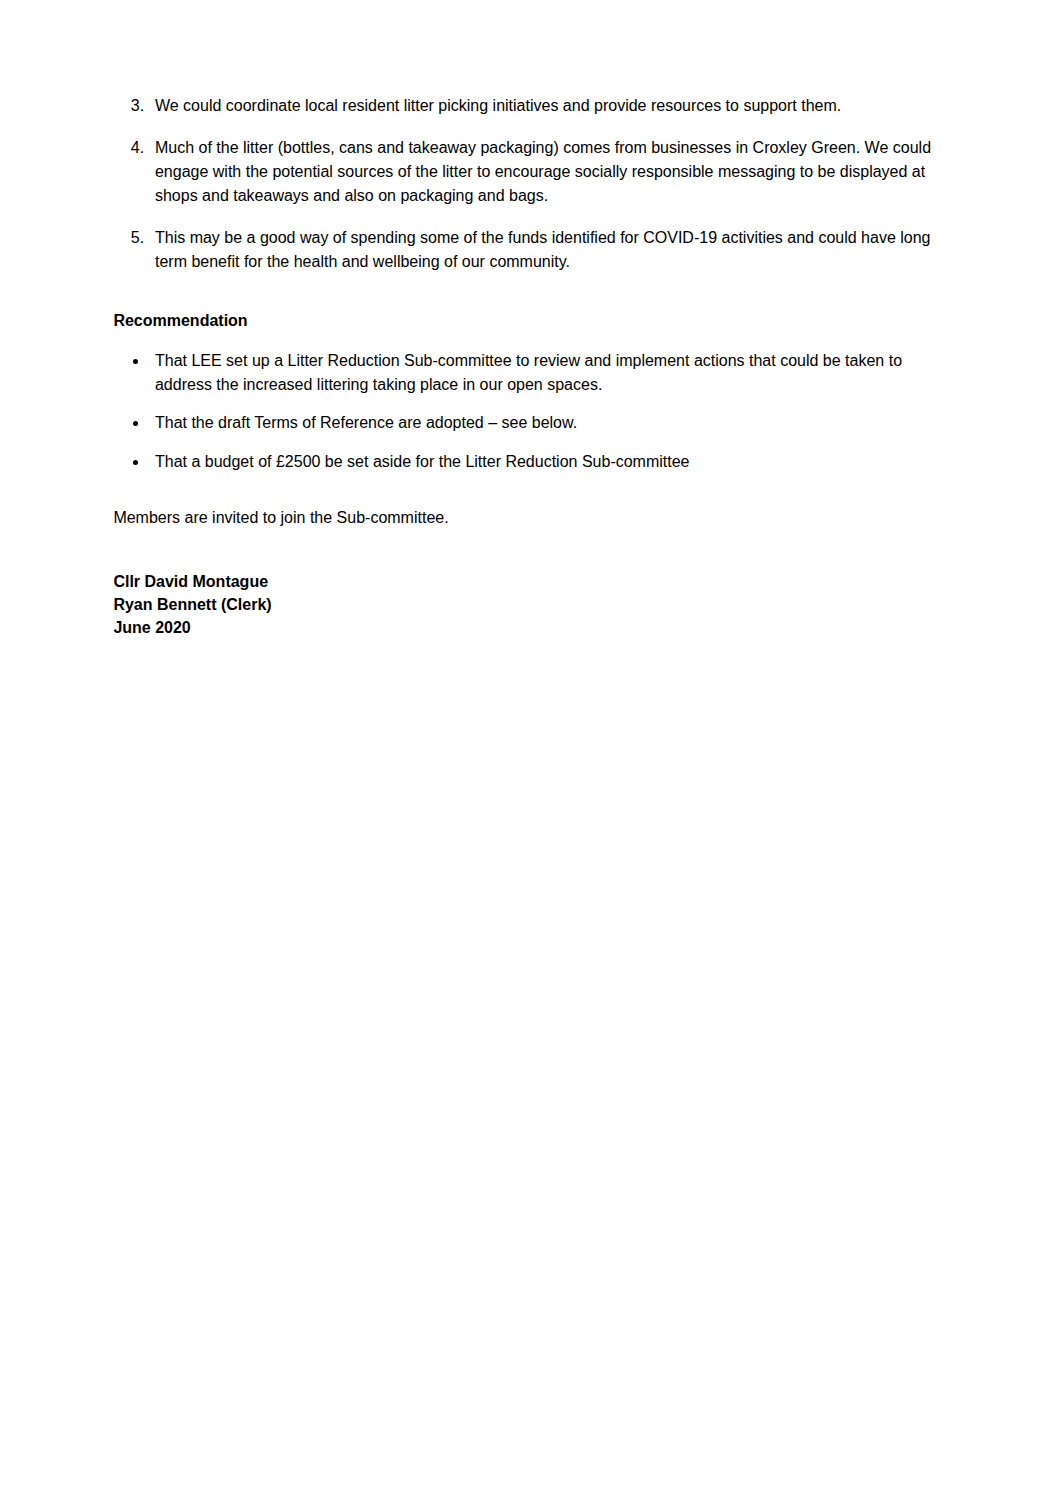We could coordinate local resident litter picking initiatives and provide resources to support them.
Much of the litter (bottles, cans and takeaway packaging) comes from businesses in Croxley Green. We could engage with the potential sources of the litter to encourage socially responsible messaging to be displayed at shops and takeaways and also on packaging and bags.
This may be a good way of spending some of the funds identified for COVID-19 activities and could have long term benefit for the health and wellbeing of our community.
Recommendation
That LEE set up a Litter Reduction Sub-committee to review and implement actions that could be taken to address the increased littering taking place in our open spaces.
That the draft Terms of Reference are adopted – see below.
That a budget of £2500 be set aside for the Litter Reduction Sub-committee
Members are invited to join the Sub-committee.
Cllr David Montague
Ryan Bennett (Clerk)
June 2020